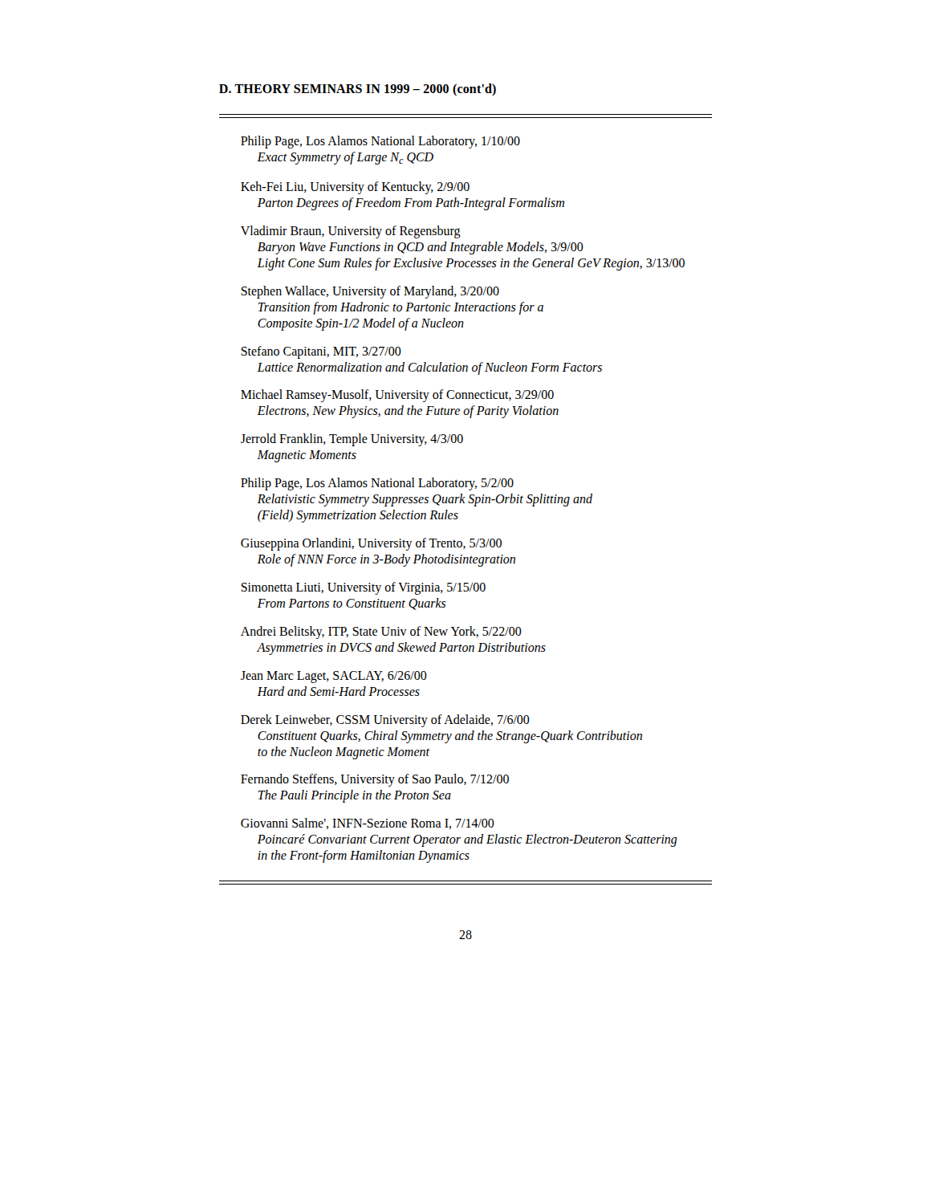D. THEORY SEMINARS IN 1999 – 2000 (cont'd)
Philip Page, Los Alamos National Laboratory, 1/10/00 Exact Symmetry of Large Nc QCD
Keh-Fei Liu, University of Kentucky, 2/9/00 Parton Degrees of Freedom From Path-Integral Formalism
Vladimir Braun, University of Regensburg Baryon Wave Functions in QCD and Integrable Models, 3/9/00 Light Cone Sum Rules for Exclusive Processes in the General GeV Region, 3/13/00
Stephen Wallace, University of Maryland, 3/20/00 Transition from Hadronic to Partonic Interactions for a Composite Spin-1/2 Model of a Nucleon
Stefano Capitani, MIT, 3/27/00 Lattice Renormalization and Calculation of Nucleon Form Factors
Michael Ramsey-Musolf, University of Connecticut, 3/29/00 Electrons, New Physics, and the Future of Parity Violation
Jerrold Franklin, Temple University, 4/3/00 Magnetic Moments
Philip Page, Los Alamos National Laboratory, 5/2/00 Relativistic Symmetry Suppresses Quark Spin-Orbit Splitting and (Field) Symmetrization Selection Rules
Giuseppina Orlandini, University of Trento, 5/3/00 Role of NNN Force in 3-Body Photodisintegration
Simonetta Liuti, University of Virginia, 5/15/00 From Partons to Constituent Quarks
Andrei Belitsky, ITP, State Univ of New York, 5/22/00 Asymmetries in DVCS and Skewed Parton Distributions
Jean Marc Laget, SACLAY, 6/26/00 Hard and Semi-Hard Processes
Derek Leinweber, CSSM University of Adelaide, 7/6/00 Constituent Quarks, Chiral Symmetry and the Strange-Quark Contribution to the Nucleon Magnetic Moment
Fernando Steffens, University of Sao Paulo, 7/12/00 The Pauli Principle in the Proton Sea
Giovanni Salme', INFN-Sezione Roma I, 7/14/00 Poincaré Convariant Current Operator and Elastic Electron-Deuteron Scattering in the Front-form Hamiltonian Dynamics
28